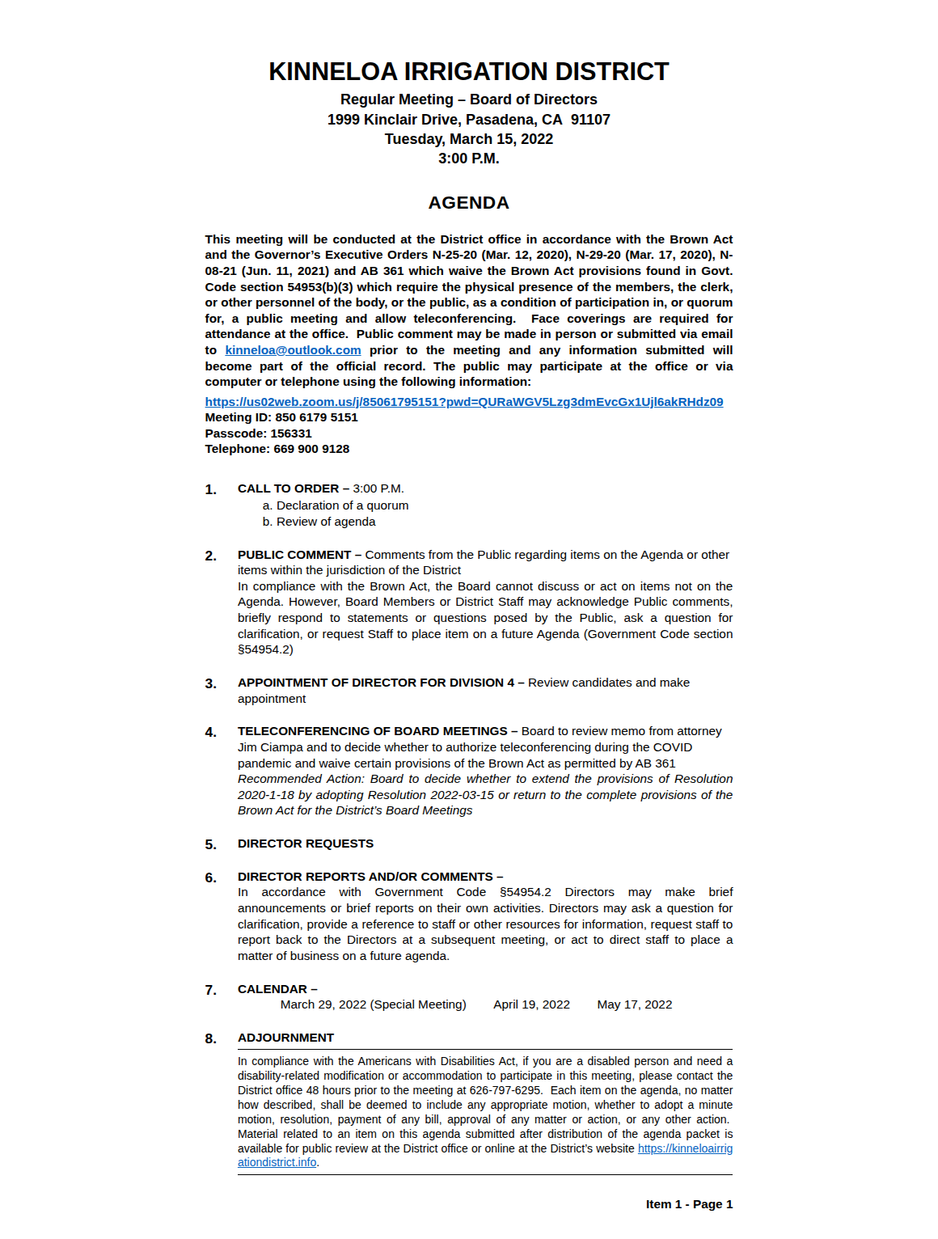KINNELOA IRRIGATION DISTRICT
Regular Meeting – Board of Directors
1999 Kinclair Drive, Pasadena, CA 91107
Tuesday, March 15, 2022
3:00 P.M.
AGENDA
This meeting will be conducted at the District office in accordance with the Brown Act and the Governor’s Executive Orders N-25-20 (Mar. 12, 2020), N-29-20 (Mar. 17, 2020), N-08-21 (Jun. 11, 2021) and AB 361 which waive the Brown Act provisions found in Govt. Code section 54953(b)(3) which require the physical presence of the members, the clerk, or other personnel of the body, or the public, as a condition of participation in, or quorum for, a public meeting and allow teleconferencing. Face coverings are required for attendance at the office. Public comment may be made in person or submitted via email to kinneloa@outlook.com prior to the meeting and any information submitted will become part of the official record. The public may participate at the office or via computer or telephone using the following information:
https://us02web.zoom.us/j/85061795151?pwd=QURaWGV5Lzg3dmEvcGx1Ujl6akRHdz09
Meeting ID: 850 6179 5151
Passcode: 156331
Telephone: 669 900 9128
CALL TO ORDER – 3:00 P.M.
Declaration of a quorum
Review of agenda
PUBLIC COMMENT – Comments from the Public regarding items on the Agenda or other items within the jurisdiction of the District
In compliance with the Brown Act, the Board cannot discuss or act on items not on the Agenda. However, Board Members or District Staff may acknowledge Public comments, briefly respond to statements or questions posed by the Public, ask a question for clarification, or request Staff to place item on a future Agenda (Government Code section §54954.2)
APPOINTMENT OF DIRECTOR FOR DIVISION 4 – Review candidates and make appointment
TELECONFERENCING OF BOARD MEETINGS – Board to review memo from attorney Jim Ciampa and to decide whether to authorize teleconferencing during the COVID pandemic and waive certain provisions of the Brown Act as permitted by AB 361
Recommended Action: Board to decide whether to extend the provisions of Resolution 2020-1-18 by adopting Resolution 2022-03-15 or return to the complete provisions of the Brown Act for the District’s Board Meetings
DIRECTOR REQUESTS
DIRECTOR REPORTS AND/OR COMMENTS –
In accordance with Government Code §54954.2 Directors may make brief announcements or brief reports on their own activities. Directors may ask a question for clarification, provide a reference to staff or other resources for information, request staff to report back to the Directors at a subsequent meeting, or act to direct staff to place a matter of business on a future agenda.
CALENDAR – March 29, 2022 (Special Meeting) April 19, 2022 May 17, 2022
ADJOURNMENT
In compliance with the Americans with Disabilities Act, if you are a disabled person and need a disability-related modification or accommodation to participate in this meeting, please contact the District office 48 hours prior to the meeting at 626-797-6295. Each item on the agenda, no matter how described, shall be deemed to include any appropriate motion, whether to adopt a minute motion, resolution, payment of any bill, approval of any matter or action, or any other action. Material related to an item on this agenda submitted after distribution of the agenda packet is available for public review at the District office or online at the District’s website https://kinneloairrigationdistrict.info.
Item 1 - Page 1